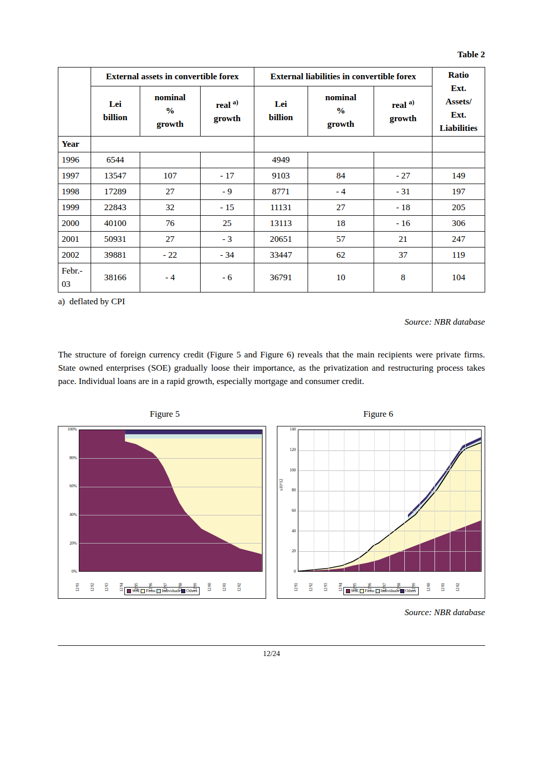Table 2
| | External assets in convertible forex | External liabilities in convertible forex | Ratio Ext. Assets/ Ext. Liabilities |
| --- | --- | --- | --- |
| Lei billion | nominal % growth | real a) growth | Lei billion | nominal % growth | real a) growth |
| Year | | | |
| 1996 | 6544 | | | 4949 | | | |
| 1997 | 13547 | 107 | - 17 | 9103 | 84 | - 27 | 149 |
| 1998 | 17289 | 27 | - 9 | 8771 | - 4 | - 31 | 197 |
| 1999 | 22843 | 32 | - 15 | 11131 | 27 | - 18 | 205 |
| 2000 | 40100 | 76 | 25 | 13113 | 18 | - 16 | 306 |
| 2001 | 50931 | 27 | - 3 | 20651 | 57 | 21 | 247 |
| 2002 | 39881 | - 22 | - 34 | 33447 | 62 | 37 | 119 |
| Febr.- 03 | 38166 | - 4 | - 6 | 36791 | 10 | 8 | 104 |
a) deflated by CPI
Source: NBR database
The structure of foreign currency credit (Figure 5 and Figure 6) reveals that the main recipients were private firms. State owned enterprises (SOE) gradually loose their importance, as the privatization and restructuring process takes pace. Individual loans are in a rapid growth, especially mortgage and consumer credit.
Figure 5 Figure 6
100% 80% 60% 40% 20% 0%
12/91 12/92 12/93 12/94 12/95 12/96 12/97 12/98 12/99 12/00 12/01 12/02
SOE Firms Individuals Others
x10^12
140 120 100 80 60 40 20 0
12/91 12/92 12/93 12/94 12/95 12/96 12/97 12/98 12/99 12/00 12/01 12/02
SOE Firms Individuals Others
Source: NBR database
12/24